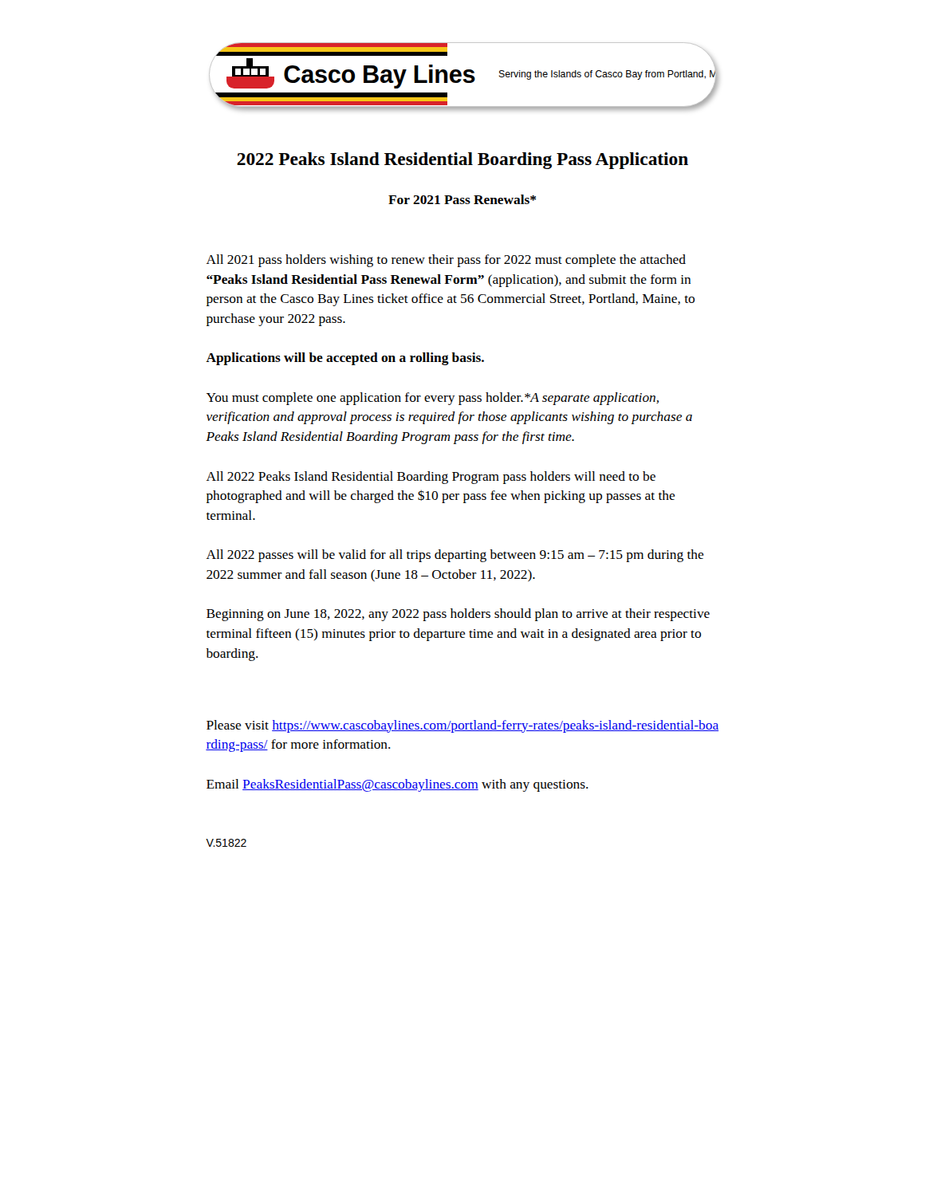Casco Bay Lines
Serving the Islands of Casco Bay from Portland, Maine
2022 Peaks Island Residential Boarding Pass Application
For 2021 Pass Renewals*
All 2021 pass holders wishing to renew their pass for 2022 must complete the attached “Peaks Island Residential Pass Renewal Form” (application), and submit the form in person at the Casco Bay Lines ticket office at 56 Commercial Street, Portland, Maine, to purchase your 2022 pass.
Applications will be accepted on a rolling basis.
You must complete one application for every pass holder.*A separate application, verification and approval process is required for those applicants wishing to purchase a Peaks Island Residential Boarding Program pass for the first time.
All 2022 Peaks Island Residential Boarding Program pass holders will need to be photographed and will be charged the $10 per pass fee when picking up passes at the terminal.
All 2022 passes will be valid for all trips departing between 9:15 am – 7:15 pm during the 2022 summer and fall season (June 18 – October 11, 2022).
Beginning on June 18, 2022, any 2022 pass holders should plan to arrive at their respective terminal fifteen (15) minutes prior to departure time and wait in a designated area prior to boarding.
Please visit https://www.cascobaylines.com/portland-ferry-rates/peaks-island-residential-boarding-pass/ for more information.
Email PeaksResidentialPass@cascobaylines.com with any questions.
V.51822